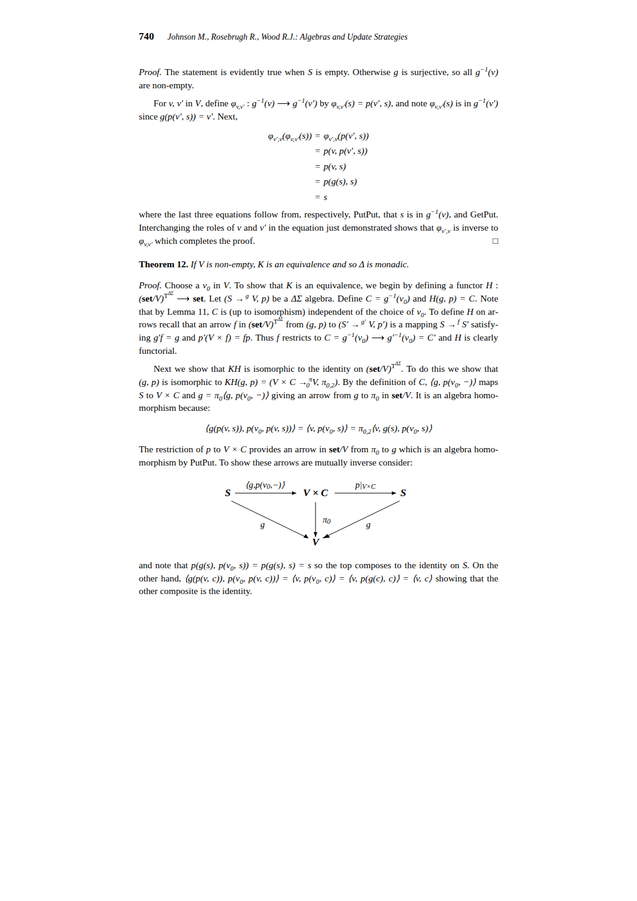740 Johnson M., Rosebrugh R., Wood R.J.: Algebras and Update Strategies
Proof. The statement is evidently true when S is empty. Otherwise g is surjective, so all g−1(v) are non-empty.
For v, v′ in V, define φv,v′ : g−1(v) ⟶ g−1(v′) by φv,v′(s) = p(v′, s), and note φv,v′(s) is in g−1(v′) since g(p(v′, s)) = v′. Next,
| φ v′,v (φ v,v′ (s)) | = | φ v′,v (p(v′, s)) |
| | = | p(v, p(v′, s)) |
| | = | p(v, s) |
| | = | p(g(s), s) |
| | = | s |
where the last three equations follow from, respectively, PutPut, that s is in g−1(v), and GetPut. Interchanging the roles of v and v′ in the equation just demonstrated shows that φv′,v is inverse to φv,v′ which completes the proof.□
Theorem 12. If V is non-empty, K is an equivalence and so Δ is monadic.
Proof. Choose a v0 in V. To show that K is an equivalence, we begin by defining a functor H : (set/V)TΔΣ ⟶ set. Let (S → g V, p) be a ΔΣ algebra. Define C = g−1(v0) and H(g, p) = C. Note that by Lemma 11, C is (up to isomorphism) independent of the choice of v0. To define H on arrows recall that an arrow f in (set/V)TΔΣ from (g, p) to (S′ → g′ V, p′) is a mapping S → f S′ satisfying g′f = g and p′(V × f) = fp. Thus f restricts to C = g−1(v0) ⟶ g′−1(v0) = C′ and H is clearly functorial.
Next we show that KH is isomorphic to the identity on (set/V)TΔΣ. To do this we show that (g, p) is isomorphic to KH(g, p) = (V × C → π0 V, π0,2). By the definition of C, ⟨g, p(v0, −)⟩ maps S to V × C and g = π0⟨g, p(v0, −)⟩ giving an arrow from g to π0 in set/V. It is an algebra homomorphism because:
⟨g(p(v, s)), p(v0, p(v, s))⟩ = ⟨v, p(v0, s)⟩ = π0,2⟨v, g(s), p(v0, s)⟩
The restriction of p to V × C provides an arrow in set/V from π0 to g which is an algebra homomorphism by PutPut. To show these arrows are mutually inverse consider:
S V × C S V ⟨g,p(v0,−)⟩ p|V×C g π0 g
and note that p(g(s), p(v0, s)) = p(g(s), s) = s so the top composes to the identity on S. On the other hand, ⟨g(p(v, c)), p(v0, p(v, c))⟩ = ⟨v, p(v0, c)⟩ = ⟨v, p(g(c), c)⟩ = ⟨v, c⟩ showing that the other composite is the identity.